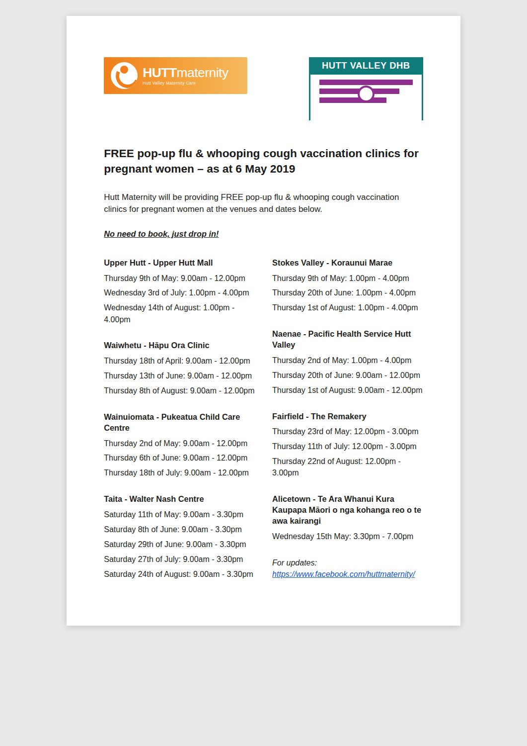HUTTmaternity
Hutt Valley Maternity Care
HUTT VALLEY DHB
FREE pop-up flu & whooping cough vaccination clinics for pregnant women – as at 6 May 2019
Hutt Maternity will be providing FREE pop-up flu & whooping cough vaccination clinics for pregnant women at the venues and dates below.
No need to book, just drop in!
Upper Hutt - Upper Hutt Mall
Thursday 9th of May: 9.00am - 12.00pm
Wednesday 3rd of July: 1.00pm - 4.00pm
Wednesday 14th of August: 1.00pm - 4.00pm
Waiwhetu - Hāpu Ora Clinic
Thursday 18th of April: 9.00am - 12.00pm
Thursday 13th of June: 9.00am - 12.00pm
Thursday 8th of August: 9.00am - 12.00pm
Wainuiomata - Pukeatua Child Care Centre
Thursday 2nd of May: 9.00am - 12.00pm
Thursday 6th of June: 9.00am - 12.00pm
Thursday 18th of July: 9.00am - 12.00pm
Taita - Walter Nash Centre
Saturday 11th of May: 9.00am - 3.30pm
Saturday 8th of June: 9.00am - 3.30pm
Saturday 29th of June: 9.00am - 3.30pm
Saturday 27th of July: 9.00am - 3.30pm
Saturday 24th of August: 9.00am - 3.30pm
Stokes Valley - Koraunui Marae
Thursday 9th of May: 1.00pm - 4.00pm
Thursday 20th of June: 1.00pm - 4.00pm
Thursday 1st of August: 1.00pm - 4.00pm
Naenae - Pacific Health Service Hutt Valley
Thursday 2nd of May: 1.00pm - 4.00pm
Thursday 20th of June: 9.00am - 12.00pm
Thursday 1st of August: 9.00am - 12.00pm
Fairfield - The Remakery
Thursday 23rd of May: 12.00pm - 3.00pm
Thursday 11th of July: 12.00pm - 3.00pm
Thursday 22nd of August: 12.00pm - 3.00pm
Alicetown - Te Ara Whanui Kura Kaupapa Māori o nga kohanga reo o te awa kairangi
Wednesday 15th May: 3.30pm - 7.00pm
For updates:
https://www.facebook.com/huttmaternity/